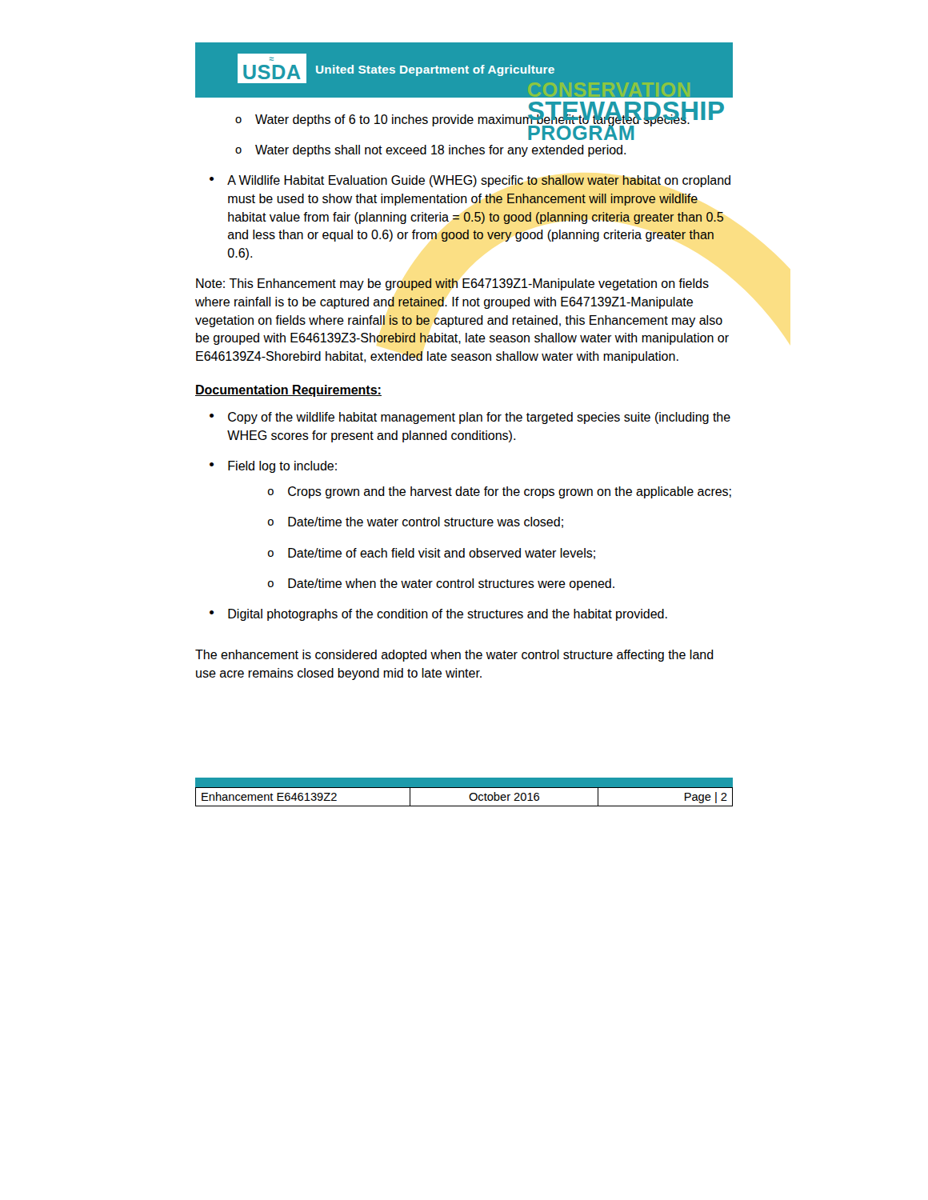≈ USDA
United States Department of Agriculture
CONSERVATION
STEWARDSHIP
PROGRAM
Water depths of 6 to 10 inches provide maximum benefit to targeted species.
Water depths shall not exceed 18 inches for any extended period.
A Wildlife Habitat Evaluation Guide (WHEG) specific to shallow water habitat on cropland must be used to show that implementation of the Enhancement will improve wildlife habitat value from fair (planning criteria = 0.5) to good (planning criteria greater than 0.5 and less than or equal to 0.6) or from good to very good (planning criteria greater than 0.6).
Note: This Enhancement may be grouped with E647139Z1-Manipulate vegetation on fields where rainfall is to be captured and retained. If not grouped with E647139Z1-Manipulate vegetation on fields where rainfall is to be captured and retained, this Enhancement may also be grouped with E646139Z3-Shorebird habitat, late season shallow water with manipulation or E646139Z4-Shorebird habitat, extended late season shallow water with manipulation.
Documentation Requirements:
Copy of the wildlife habitat management plan for the targeted species suite (including the WHEG scores for present and planned conditions).
Field log to include:
Crops grown and the harvest date for the crops grown on the applicable acres;
Date/time the water control structure was closed;
Date/time of each field visit and observed water levels;
Date/time when the water control structures were opened.
Digital photographs of the condition of the structures and the habitat provided.
The enhancement is considered adopted when the water control structure affecting the land use acre remains closed beyond mid to late winter.
| Enhancement E646139Z2 | October 2016 | Page / 2 |